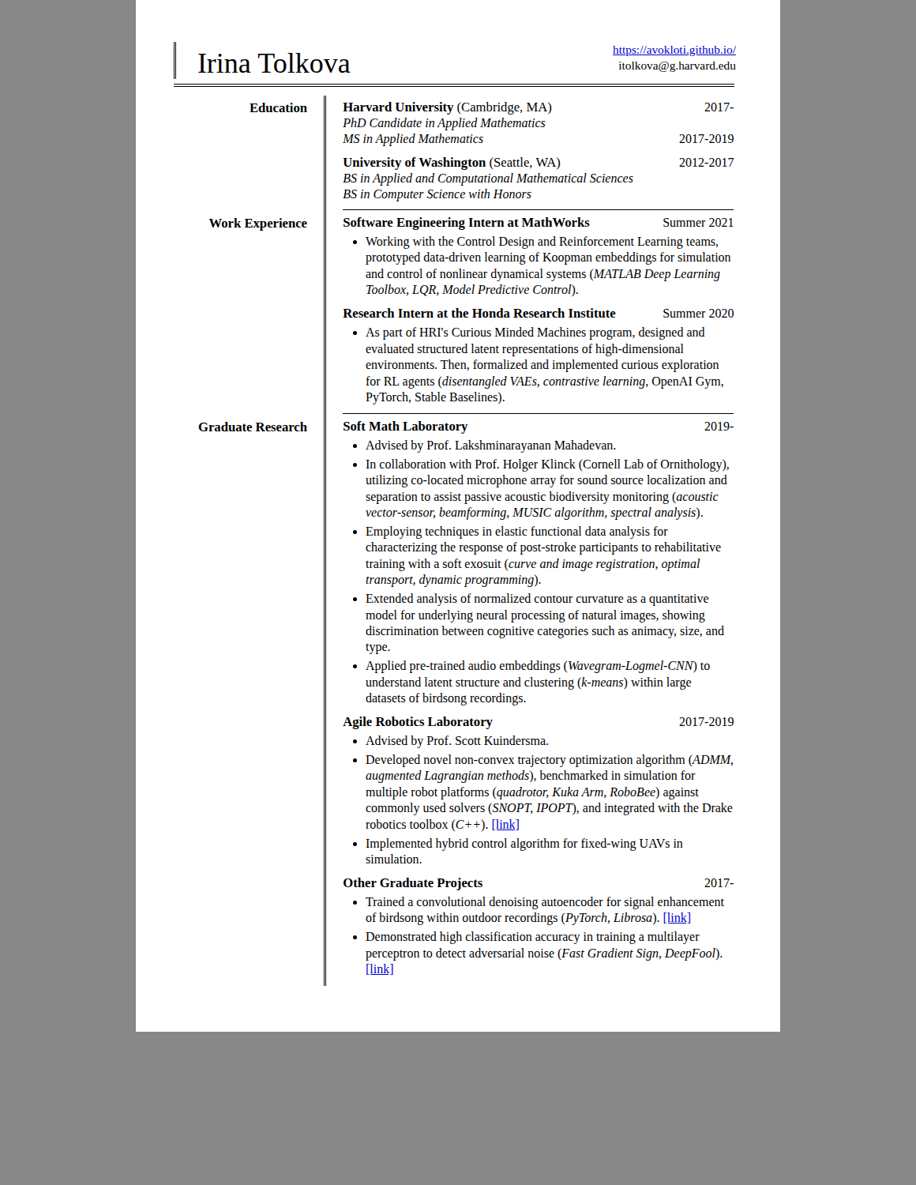Irina Tolkova
https://avokloti.github.io/
itolkova@g.harvard.edu
| Education | Harvard University (Cambridge, MA) 2017- PhD Candidate in Applied Mathematics MS in Applied Mathematics 2017-2019 University of Washington (Seattle, WA) 2012-2017 BS in Applied and Computational Mathematical Sciences BS in Computer Science with Honors |
| Work Experience | Software Engineering Intern at MathWorks Summer 2021 Working with the Control Design and Reinforcement Learning teams, prototyped data-driven learning of Koopman embeddings for simulation and control of nonlinear dynamical systems ( MATLAB Deep Learning Toolbox, LQR, Model Predictive Control ). Research Intern at the Honda Research Institute Summer 2020 As part of HRI's Curious Minded Machines program, designed and evaluated structured latent representations of high-dimensional environments. Then, formalized and implemented curious exploration for RL agents ( disentangled VAEs, contrastive learning , OpenAI Gym, PyTorch, Stable Baselines). |
| Graduate Research | Soft Math Laboratory 2019- Advised by Prof. Lakshminarayanan Mahadevan. In collaboration with Prof. Holger Klinck (Cornell Lab of Ornithology), utilizing co-located microphone array for sound source localization and separation to assist passive acoustic biodiversity monitoring ( acoustic vector-sensor, beamforming, MUSIC algorithm, spectral analysis ). Employing techniques in elastic functional data analysis for characterizing the response of post-stroke participants to rehabilitative training with a soft exosuit ( curve and image registration, optimal transport, dynamic programming ). Extended analysis of normalized contour curvature as a quantitative model for underlying neural processing of natural images, showing discrimination between cognitive categories such as animacy, size, and type. Applied pre-trained audio embeddings ( Wavegram-Logmel-CNN ) to understand latent structure and clustering ( k-means ) within large datasets of birdsong recordings. Agile Robotics Laboratory 2017-2019 Advised by Prof. Scott Kuindersma. Developed novel non-convex trajectory optimization algorithm ( ADMM, augmented Lagrangian methods ), benchmarked in simulation for multiple robot platforms ( quadrotor, Kuka Arm, RoboBee ) against commonly used solvers ( SNOPT, IPOPT ), and integrated with the Drake robotics toolbox ( C++ ). [link] Implemented hybrid control algorithm for fixed-wing UAVs in simulation. Other Graduate Projects 2017- Trained a convolutional denoising autoencoder for signal enhancement of birdsong within outdoor recordings ( PyTorch, Librosa ). [link] Demonstrated high classification accuracy in training a multilayer perceptron to detect adversarial noise ( Fast Gradient Sign, DeepFool ). [link] |